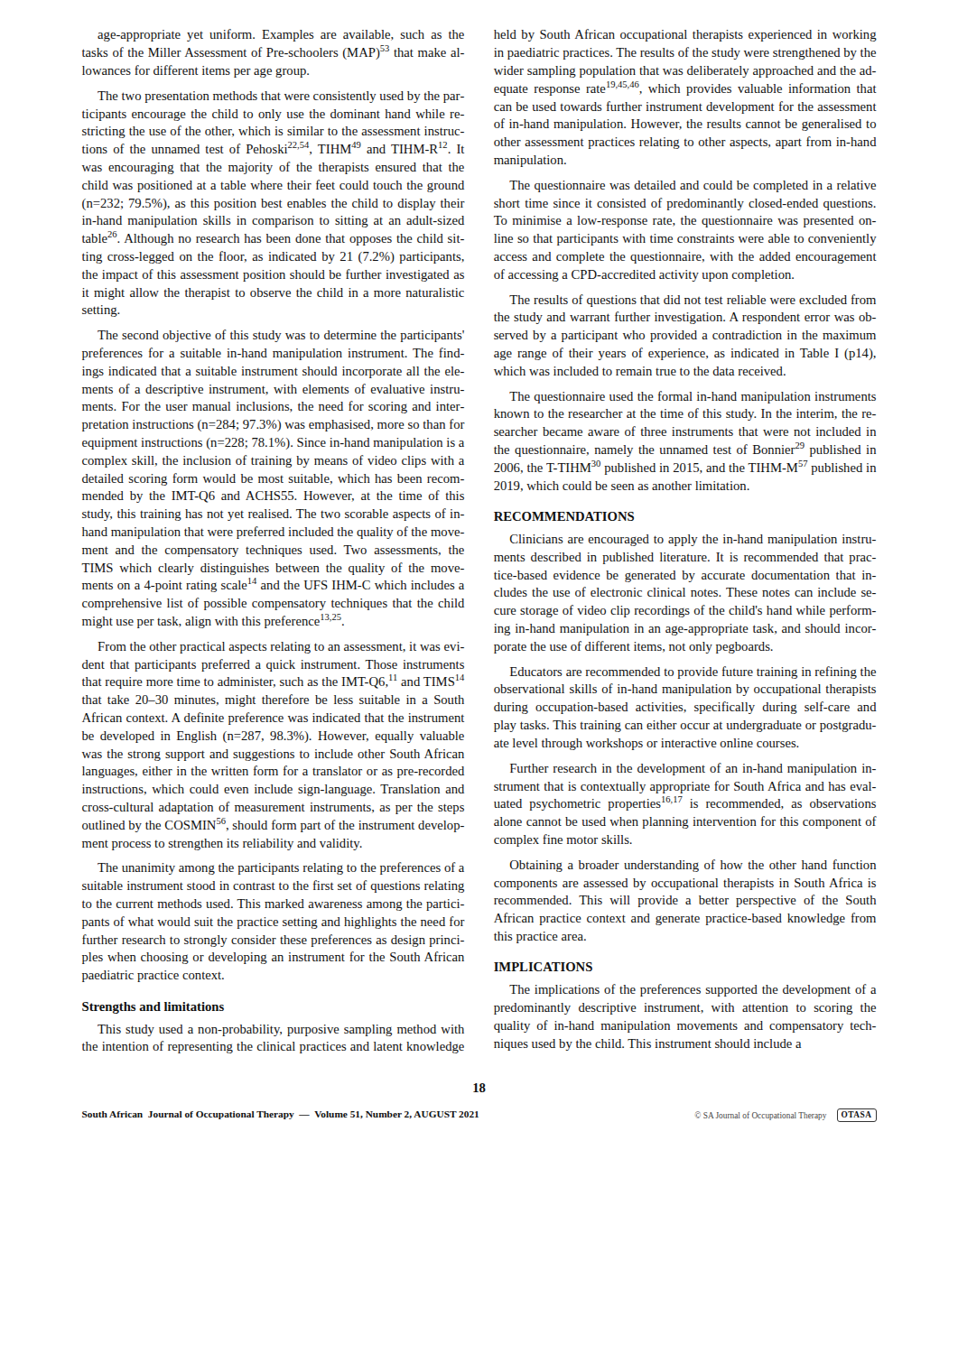age-appropriate yet uniform. Examples are available, such as the tasks of the Miller Assessment of Pre-schoolers (MAP)53 that make allowances for different items per age group.
The two presentation methods that were consistently used by the participants encourage the child to only use the dominant hand while restricting the use of the other, which is similar to the assessment instructions of the unnamed test of Pehoski22,54, TIHM49 and TIHM-R12. It was encouraging that the majority of the therapists ensured that the child was positioned at a table where their feet could touch the ground (n=232; 79.5%), as this position best enables the child to display their in-hand manipulation skills in comparison to sitting at an adult-sized table26. Although no research has been done that opposes the child sitting cross-legged on the floor, as indicated by 21 (7.2%) participants, the impact of this assessment position should be further investigated as it might allow the therapist to observe the child in a more naturalistic setting.
The second objective of this study was to determine the participants' preferences for a suitable in-hand manipulation instrument. The findings indicated that a suitable instrument should incorporate all the elements of a descriptive instrument, with elements of evaluative instruments. For the user manual inclusions, the need for scoring and interpretation instructions (n=284; 97.3%) was emphasised, more so than for equipment instructions (n=228; 78.1%). Since in-hand manipulation is a complex skill, the inclusion of training by means of video clips with a detailed scoring form would be most suitable, which has been recommended by the IMT-Q6 and ACHS55. However, at the time of this study, this training has not yet realised. The two scorable aspects of in-hand manipulation that were preferred included the quality of the movement and the compensatory techniques used. Two assessments, the TIMS which clearly distinguishes between the quality of the movements on a 4-point rating scale14 and the UFS IHM-C which includes a comprehensive list of possible compensatory techniques that the child might use per task, align with this preference13,25.
From the other practical aspects relating to an assessment, it was evident that participants preferred a quick instrument. Those instruments that require more time to administer, such as the IMT-Q6,11 and TIMS14 that take 20–30 minutes, might therefore be less suitable in a South African context. A definite preference was indicated that the instrument be developed in English (n=287, 98.3%). However, equally valuable was the strong support and suggestions to include other South African languages, either in the written form for a translator or as pre-recorded instructions, which could even include sign-language. Translation and cross-cultural adaptation of measurement instruments, as per the steps outlined by the COSMIN56, should form part of the instrument development process to strengthen its reliability and validity.
The unanimity among the participants relating to the preferences of a suitable instrument stood in contrast to the first set of questions relating to the current methods used. This marked awareness among the participants of what would suit the practice setting and highlights the need for further research to strongly consider these preferences as design principles when choosing or developing an instrument for the South African paediatric practice context.
Strengths and limitations
This study used a non-probability, purposive sampling method with the intention of representing the clinical practices and latent knowledge held by South African occupational therapists experienced in working in paediatric practices. The results of the study were strengthened by the wider sampling population that was deliberately approached and the adequate response rate19,45,46, which provides valuable information that can be used towards further instrument development for the assessment of in-hand manipulation. However, the results cannot be generalised to other assessment practices relating to other aspects, apart from in-hand manipulation.
The questionnaire was detailed and could be completed in a relative short time since it consisted of predominantly closed-ended questions. To minimise a low-response rate, the questionnaire was presented online so that participants with time constraints were able to conveniently access and complete the questionnaire, with the added encouragement of accessing a CPD-accredited activity upon completion.
The results of questions that did not test reliable were excluded from the study and warrant further investigation. A respondent error was observed by a participant who provided a contradiction in the maximum age range of their years of experience, as indicated in Table I (p14), which was included to remain true to the data received.
The questionnaire used the formal in-hand manipulation instruments known to the researcher at the time of this study. In the interim, the researcher became aware of three instruments that were not included in the questionnaire, namely the unnamed test of Bonnier29 published in 2006, the T-TIHM30 published in 2015, and the TIHM-M57 published in 2019, which could be seen as another limitation.
Recommendations
Clinicians are encouraged to apply the in-hand manipulation instruments described in published literature. It is recommended that practice-based evidence be generated by accurate documentation that includes the use of electronic clinical notes. These notes can include secure storage of video clip recordings of the child's hand while performing in-hand manipulation in an age-appropriate task, and should incorporate the use of different items, not only pegboards.
Educators are recommended to provide future training in refining the observational skills of in-hand manipulation by occupational therapists during occupation-based activities, specifically during self-care and play tasks. This training can either occur at undergraduate or postgraduate level through workshops or interactive online courses.
Further research in the development of an in-hand manipulation instrument that is contextually appropriate for South Africa and has evaluated psychometric properties16,17 is recommended, as observations alone cannot be used when planning intervention for this component of complex fine motor skills.
Obtaining a broader understanding of how the other hand function components are assessed by occupational therapists in South Africa is recommended. This will provide a better perspective of the South African practice context and generate practice-based knowledge from this practice area.
Implications
The implications of the preferences supported the development of a predominantly descriptive instrument, with attention to scoring the quality of in-hand manipulation movements and compensatory techniques used by the child. This instrument should include a
18
South African Journal of Occupational Therapy — Volume 51, Number 2, AUGUST 2021
© SA Journal of Occupational Therapy
OTASA